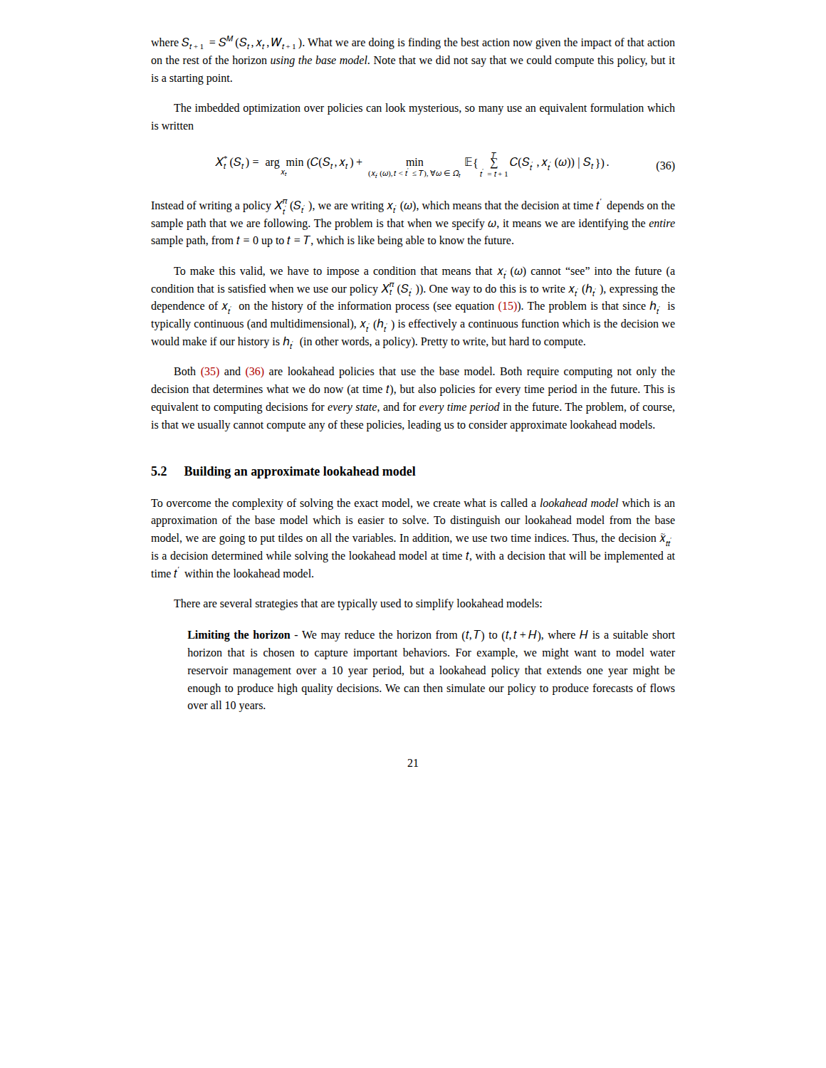where St+1=SM(St,xt,Wt+1). What we are doing is finding the best action now given the impact of that action on the rest of the horizon using the base model. Note that we did not say that we could compute this policy, but it is a starting point.
The imbedded optimization over policies can look mysterious, so many use an equivalent formulation which is written
Xt* (St) = argmin xt ( C(St,xt) + min (xt′(ω),t<t′≤T),∀ω∈Ωt 𝔼 { ∑ t′=t+1 T C(St′,xt′(ω)) | St } ) .
(36)
Instead of writing a policy Xt′π(St′), we are writing xt′(ω), which means that the decision at time t′ depends on the sample path that we are following. The problem is that when we specify ω, it means we are identifying the entire sample path, from t=0 up to t=T, which is like being able to know the future.
To make this valid, we have to impose a condition that means that xt′(ω) cannot “see” into the future (a condition that is satisfied when we use our policy Xtπ(St′)). One way to do this is to write xt′(ht′), expressing the dependence of xt′ on the history of the information process (see equation (15)). The problem is that since ht′ is typically continuous (and multidimensional), xt′(ht′) is effectively a continuous function which is the decision we would make if our history is ht′ (in other words, a policy). Pretty to write, but hard to compute.
Both (35) and (36) are lookahead policies that use the base model. Both require computing not only the decision that determines what we do now (at time t), but also policies for every time period in the future. This is equivalent to computing decisions for every state, and for every time period in the future. The problem, of course, is that we usually cannot compute any of these policies, leading us to consider approximate lookahead models.
5.2 Building an approximate lookahead model
To overcome the complexity of solving the exact model, we create what is called a lookahead model which is an approximation of the base model which is easier to solve. To distinguish our lookahead model from the base model, we are going to put tildes on all the variables. In addition, we use two time indices. Thus, the decision x~tt′ is a decision determined while solving the lookahead model at time t, with a decision that will be implemented at time t′ within the lookahead model.
There are several strategies that are typically used to simplify lookahead models:
Limiting the horizon - We may reduce the horizon from (t,T) to (t,t+H), where H is a suitable short horizon that is chosen to capture important behaviors. For example, we might want to model water reservoir management over a 10 year period, but a lookahead policy that extends one year might be enough to produce high quality decisions. We can then simulate our policy to produce forecasts of flows over all 10 years.
21